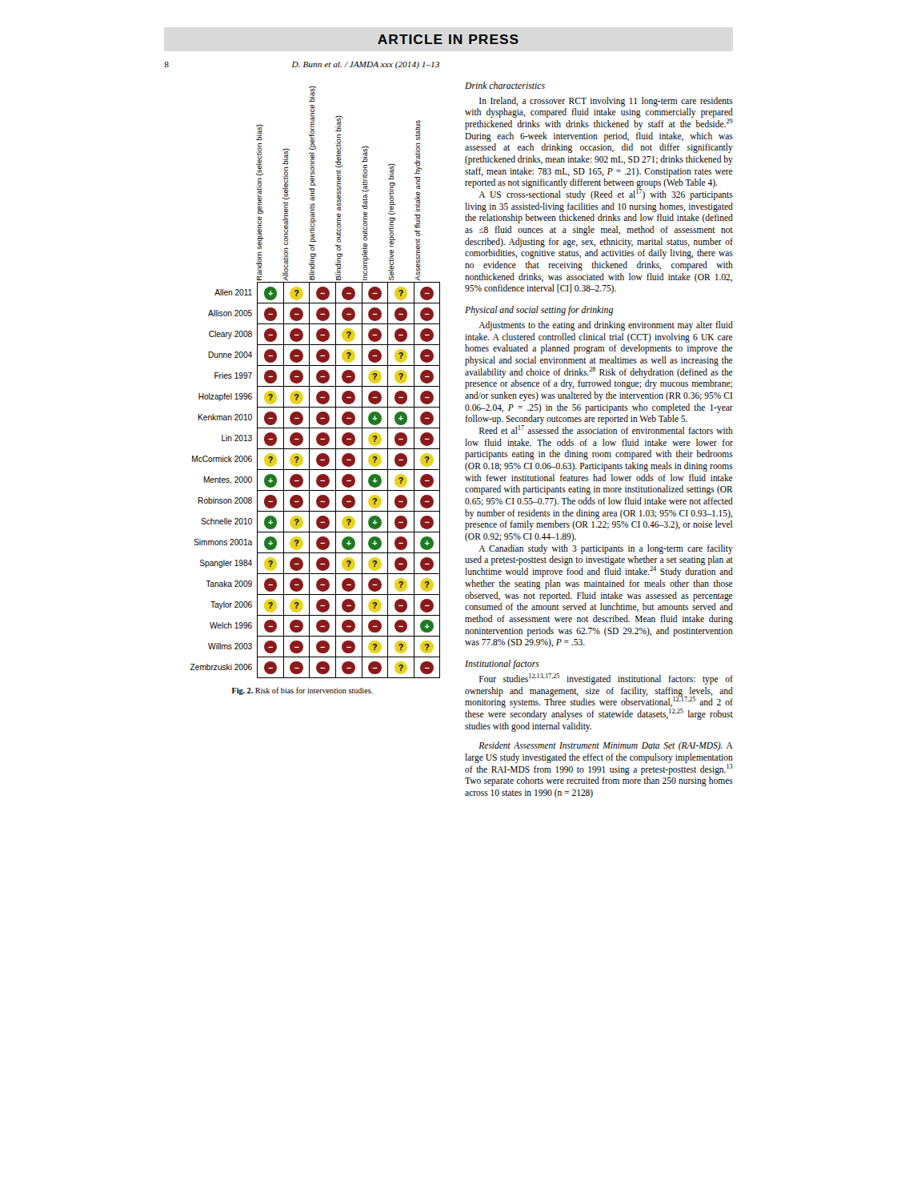ARTICLE IN PRESS
8 D. Bunn et al. / JAMDA xxx (2014) 1–13
Random sequence generation (selection bias)
Allocation concealment (selection bias)
Blinding of participants and personnel (performance bias)
Blinding of outcome assessment (detection bias)
Incomplete outcome data (attrition bias)
Selective reporting (reporting bias)
Assessment of fluid intake and hydration status
| Allen 2011 | + | ? | − | − | − | ? | − |
| Allison 2005 | − | − | − | − | − | − | − |
| Cleary 2008 | − | − | − | ? | − | − | − |
| Dunne 2004 | − | − | − | ? | − | ? | − |
| Fries 1997 | − | − | − | − | ? | ? | − |
| Holzapfel 1996 | ? | ? | − | − | − | − | − |
| Kenkman 2010 | − | − | − | − | + | + | − |
| Lin 2013 | − | − | − | − | ? | − | − |
| McCormick 2006 | ? | ? | − | − | ? | − | ? |
| Mentes, 2000 | + | − | − | − | + | ? | − |
| Robinson 2008 | − | − | − | − | ? | − | − |
| Schnelle 2010 | + | ? | − | ? | + | − | − |
| Simmons 2001a | + | ? | − | + | + | − | + |
| Spangler 1984 | ? | − | − | ? | ? | − | − |
| Tanaka 2009 | − | − | − | − | − | ? | ? |
| Taylor 2006 | ? | ? | − | − | ? | − | − |
| Welch 1996 | − | − | − | − | − | − | + |
| Willms 2003 | − | − | − | − | ? | ? | ? |
| Zembrzuski 2006 | − | − | − | − | − | ? | − |
Fig. 2. Risk of bias for intervention studies.
Drink characteristics
In Ireland, a crossover RCT involving 11 long-term care residents with dysphagia, compared fluid intake using commercially prepared prethickened drinks with drinks thickened by staff at the bedside.29 During each 6-week intervention period, fluid intake, which was assessed at each drinking occasion, did not differ significantly (prethickened drinks, mean intake: 902 mL, SD 271; drinks thickened by staff, mean intake: 783 mL, SD 165, P = .21). Constipation rates were reported as not significantly different between groups (Web Table 4).
A US cross-sectional study (Reed et al17) with 326 participants living in 35 assisted-living facilities and 10 nursing homes, investigated the relationship between thickened drinks and low fluid intake (defined as ≤8 fluid ounces at a single meal, method of assessment not described). Adjusting for age, sex, ethnicity, marital status, number of comorbidities, cognitive status, and activities of daily living, there was no evidence that receiving thickened drinks, compared with nonthickened drinks, was associated with low fluid intake (OR 1.02, 95% confidence interval [CI] 0.38–2.75).
Physical and social setting for drinking
Adjustments to the eating and drinking environment may alter fluid intake. A clustered controlled clinical trial (CCT) involving 6 UK care homes evaluated a planned program of developments to improve the physical and social environment at mealtimes as well as increasing the availability and choice of drinks.28 Risk of dehydration (defined as the presence or absence of a dry, furrowed tongue; dry mucous membrane; and/or sunken eyes) was unaltered by the intervention (RR 0.36; 95% CI 0.06–2.04, P = .25) in the 56 participants who completed the 1-year follow-up. Secondary outcomes are reported in Web Table 5.
Reed et al17 assessed the association of environmental factors with low fluid intake. The odds of a low fluid intake were lower for participants eating in the dining room compared with their bedrooms (OR 0.18; 95% CI 0.06–0.63). Participants taking meals in dining rooms with fewer institutional features had lower odds of low fluid intake compared with participants eating in more institutionalized settings (OR 0.65; 95% CI 0.55–0.77). The odds of low fluid intake were not affected by number of residents in the dining area (OR 1.03; 95% CI 0.93–1.15), presence of family members (OR 1.22; 95% CI 0.46–3.2), or noise level (OR 0.92; 95% CI 0.44–1.89).
A Canadian study with 3 participants in a long-term care facility used a pretest-posttest design to investigate whether a set seating plan at lunchtime would improve food and fluid intake.24 Study duration and whether the seating plan was maintained for meals other than those observed, was not reported. Fluid intake was assessed as percentage consumed of the amount served at lunchtime, but amounts served and method of assessment were not described. Mean fluid intake during nonintervention periods was 62.7% (SD 29.2%), and postintervention was 77.8% (SD 29.9%), P = .53.
Institutional factors
Four studies12,13,17,25 investigated institutional factors: type of ownership and management, size of facility, staffing levels, and monitoring systems. Three studies were observational,12,17,25 and 2 of these were secondary analyses of statewide datasets,12,25 large robust studies with good internal validity.
Resident Assessment Instrument Minimum Data Set (RAI-MDS). A large US study investigated the effect of the compulsory implementation of the RAI-MDS from 1990 to 1991 using a pretest-posttest design.13 Two separate cohorts were recruited from more than 250 nursing homes across 10 states in 1990 (n = 2128)